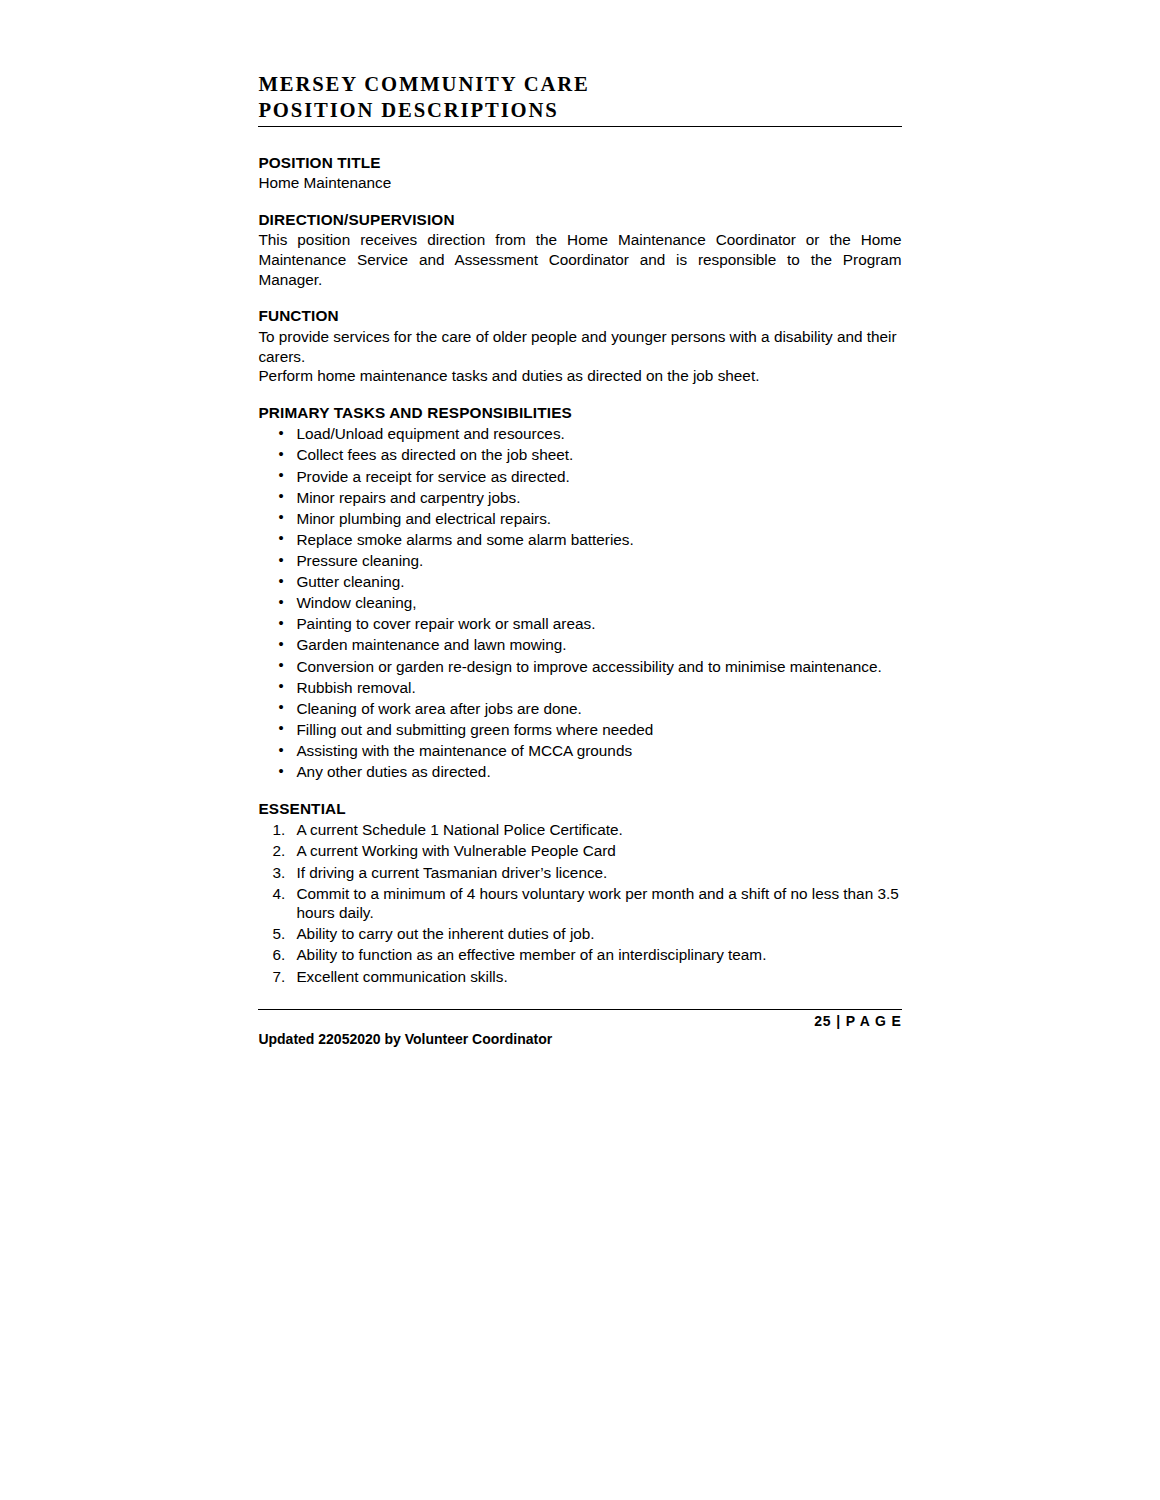Mersey Community Care
Position Descriptions
POSITION TITLE
Home Maintenance
DIRECTION/SUPERVISION
This position receives direction from the Home Maintenance Coordinator or the Home Maintenance Service and Assessment Coordinator and is responsible to the Program Manager.
FUNCTION
To provide services for the care of older people and younger persons with a disability and their carers.
Perform home maintenance tasks and duties as directed on the job sheet.
PRIMARY TASKS AND RESPONSIBILITIES
Load/Unload equipment and resources.
Collect fees as directed on the job sheet.
Provide a receipt for service as directed.
Minor repairs and carpentry jobs.
Minor plumbing and electrical repairs.
Replace smoke alarms and some alarm batteries.
Pressure cleaning.
Gutter cleaning.
Window cleaning,
Painting to cover repair work or small areas.
Garden maintenance and lawn mowing.
Conversion or garden re-design to improve accessibility and to minimise maintenance.
Rubbish removal.
Cleaning of work area after jobs are done.
Filling out and submitting green forms where needed
Assisting with the maintenance of MCCA grounds
Any other duties as directed.
ESSENTIAL
A current Schedule 1 National Police Certificate.
A current Working with Vulnerable People Card
If driving a current Tasmanian driver’s licence.
Commit to a minimum of 4 hours voluntary work per month and a shift of no less than 3.5 hours daily.
Ability to carry out the inherent duties of job.
Ability to function as an effective member of an interdisciplinary team.
Excellent communication skills.
25 | P A G E
Updated 22052020 by Volunteer Coordinator